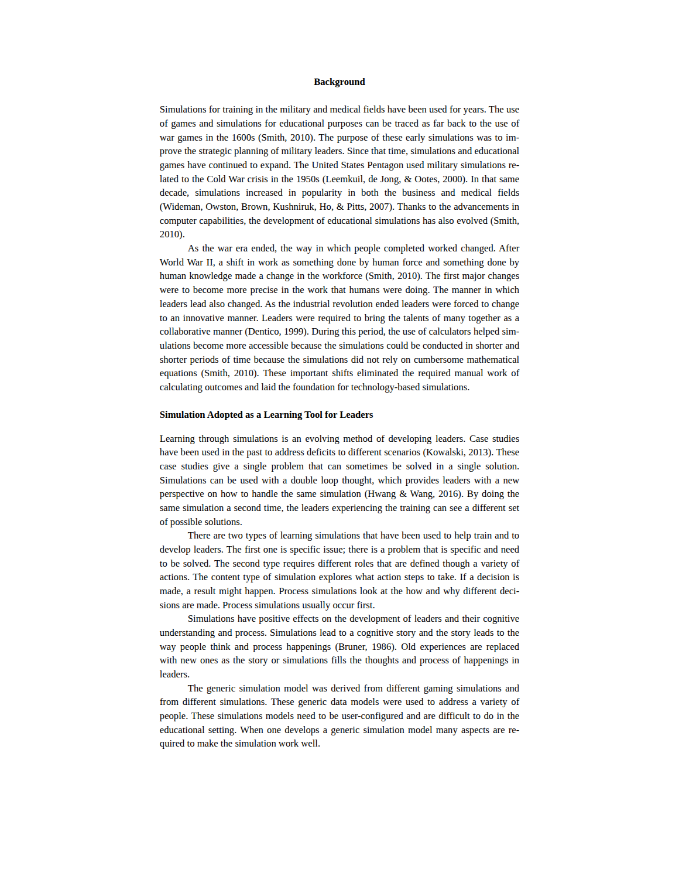Background
Simulations for training in the military and medical fields have been used for years. The use of games and simulations for educational purposes can be traced as far back to the use of war games in the 1600s (Smith, 2010). The purpose of these early simulations was to improve the strategic planning of military leaders. Since that time, simulations and educational games have continued to expand. The United States Pentagon used military simulations related to the Cold War crisis in the 1950s (Leemkuil, de Jong, & Ootes, 2000). In that same decade, simulations increased in popularity in both the business and medical fields (Wideman, Owston, Brown, Kushniruk, Ho, & Pitts, 2007). Thanks to the advancements in computer capabilities, the development of educational simulations has also evolved (Smith, 2010).
As the war era ended, the way in which people completed worked changed. After World War II, a shift in work as something done by human force and something done by human knowledge made a change in the workforce (Smith, 2010). The first major changes were to become more precise in the work that humans were doing. The manner in which leaders lead also changed. As the industrial revolution ended leaders were forced to change to an innovative manner. Leaders were required to bring the talents of many together as a collaborative manner (Dentico, 1999). During this period, the use of calculators helped simulations become more accessible because the simulations could be conducted in shorter and shorter periods of time because the simulations did not rely on cumbersome mathematical equations (Smith, 2010). These important shifts eliminated the required manual work of calculating outcomes and laid the foundation for technology-based simulations.
Simulation Adopted as a Learning Tool for Leaders
Learning through simulations is an evolving method of developing leaders. Case studies have been used in the past to address deficits to different scenarios (Kowalski, 2013). These case studies give a single problem that can sometimes be solved in a single solution. Simulations can be used with a double loop thought, which provides leaders with a new perspective on how to handle the same simulation (Hwang & Wang, 2016). By doing the same simulation a second time, the leaders experiencing the training can see a different set of possible solutions.
There are two types of learning simulations that have been used to help train and to develop leaders. The first one is specific issue; there is a problem that is specific and need to be solved. The second type requires different roles that are defined though a variety of actions. The content type of simulation explores what action steps to take. If a decision is made, a result might happen. Process simulations look at the how and why different decisions are made. Process simulations usually occur first.
Simulations have positive effects on the development of leaders and their cognitive understanding and process. Simulations lead to a cognitive story and the story leads to the way people think and process happenings (Bruner, 1986). Old experiences are replaced with new ones as the story or simulations fills the thoughts and process of happenings in leaders.
The generic simulation model was derived from different gaming simulations and from different simulations. These generic data models were used to address a variety of people. These simulations models need to be user-configured and are difficult to do in the educational setting. When one develops a generic simulation model many aspects are required to make the simulation work well.